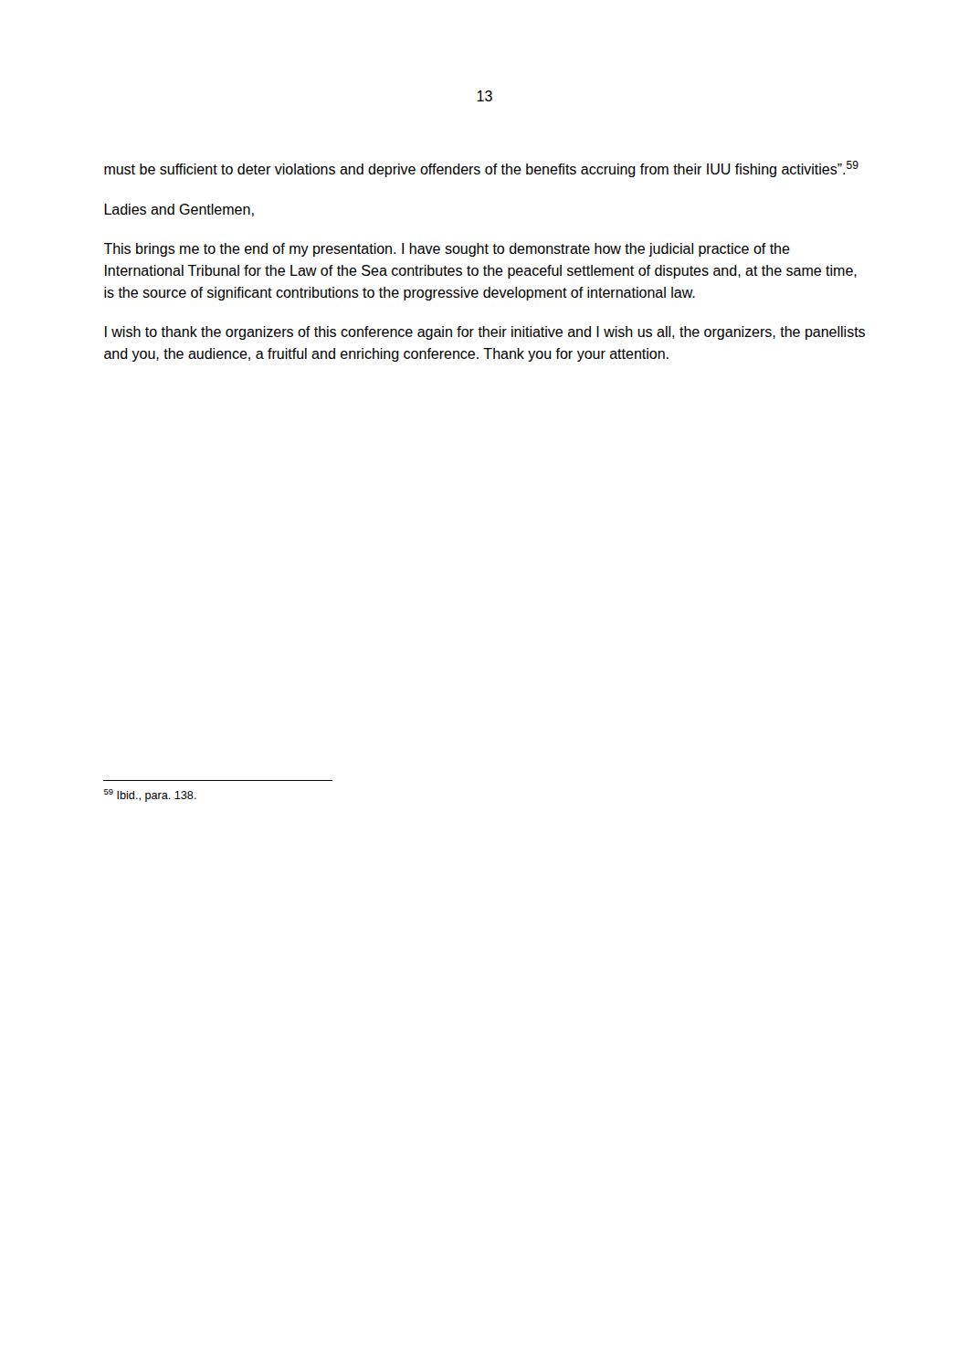13
must be sufficient to deter violations and deprive offenders of the benefits accruing from their IUU fishing activities”.59
Ladies and Gentlemen,
This brings me to the end of my presentation. I have sought to demonstrate how the judicial practice of the International Tribunal for the Law of the Sea contributes to the peaceful settlement of disputes and, at the same time, is the source of significant contributions to the progressive development of international law.
I wish to thank the organizers of this conference again for their initiative and I wish us all, the organizers, the panellists and you, the audience, a fruitful and enriching conference. Thank you for your attention.
59 Ibid., para. 138.